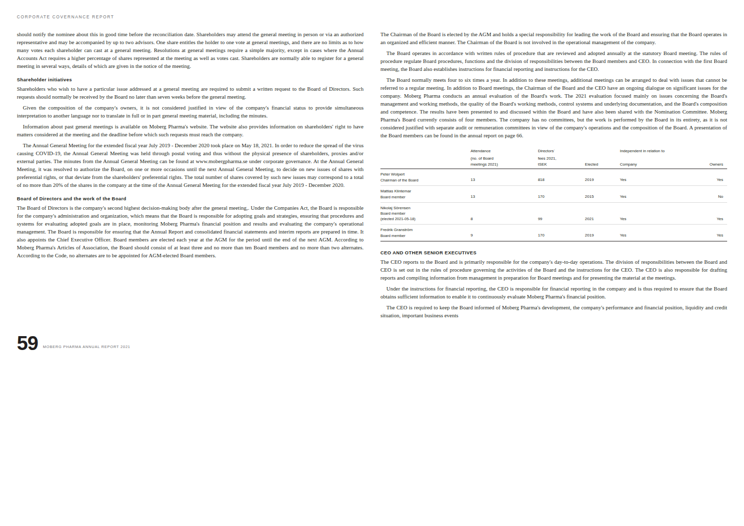Corporate Covernance Report
should notify the nominee about this in good time before the reconciliation date. Shareholders may attend the general meeting in person or via an authorized representative and may be accompanied by up to two advisors. One share entitles the holder to one vote at general meetings, and there are no limits as to how many votes each shareholder can cast at a general meeting. Resolutions at general meetings require a simple majority, except in cases where the Annual Accounts Act requires a higher percentage of shares represented at the meeting as well as votes cast. Shareholders are normally able to register for a general meeting in several ways, details of which are given in the notice of the meeting.
Shareholder initiatives
Shareholders who wish to have a particular issue addressed at a general meeting are required to submit a written request to the Board of Directors. Such requests should normally be received by the Board no later than seven weeks before the general meeting.
Given the composition of the company's owners, it is not considered justified in view of the company's financial status to provide simultaneous interpretation to another language nor to translate in full or in part general meeting material, including the minutes.
Information about past general meetings is available on Moberg Pharma's website. The website also provides information on shareholders' right to have matters considered at the meeting and the deadline before which such requests must reach the company.
The Annual General Meeting for the extended fiscal year July 2019 - December 2020 took place on May 18, 2021. In order to reduce the spread of the virus causing COVID-19, the Annual General Meeting was held through postal voting and thus without the physical presence of shareholders, proxies and/or external parties. The minutes from the Annual General Meeting can be found at www.mobergpharma.se under corporate governance. At the Annual General Meeting, it was resolved to authorize the Board, on one or more occasions until the next Annual General Meeting, to decide on new issues of shares with preferential rights, or that deviate from the shareholders' preferential rights. The total number of shares covered by such new issues may correspond to a total of no more than 20% of the shares in the company at the time of the Annual General Meeting for the extended fiscal year July 2019 - December 2020.
Board of Directors and the work of the Board
The Board of Directors is the company's second highest decision-making body after the general meeting,. Under the Companies Act, the Board is responsible for the company's administration and organization, which means that the Board is responsible for adopting goals and strategies, ensuring that procedures and systems for evaluating adopted goals are in place, monitoring Moberg Pharma's financial position and results and evaluating the company's operational management. The Board is responsible for ensuring that the Annual Report and consolidated financial statements and interim reports are prepared in time. It also appoints the Chief Executive Officer. Board members are elected each year at the AGM for the period until the end of the next AGM. According to Moberg Pharma's Articles of Association, the Board should consist of at least three and no more than ten Board members and no more than two alternates. According to the Code, no alternates are to be appointed for AGM-elected Board members.
The Chairman of the Board is elected by the AGM and holds a special responsibility for leading the work of the Board and ensuring that the Board operates in an organized and efficient manner. The Chairman of the Board is not involved in the operational management of the company.
The Board operates in accordance with written rules of procedure that are reviewed and adopted annually at the statutory Board meeting. The rules of procedure regulate Board procedures, functions and the division of responsibilities between the Board members and CEO. In connection with the first Board meeting, the Board also establishes instructions for financial reporting and instructions for the CEO.
The Board normally meets four to six times a year. In addition to these meetings, additional meetings can be arranged to deal with issues that cannot be referred to a regular meeting. In addition to Board meetings, the Chairman of the Board and the CEO have an ongoing dialogue on significant issues for the company. Moberg Pharma conducts an annual evaluation of the Board's work. The 2021 evaluation focused mainly on issues concerning the Board's management and working methods, the quality of the Board's working methods, control systems and underlying documentation, and the Board's composition and competence. The results have been presented to and discussed within the Board and have also been shared with the Nomination Committee. Moberg Pharma's Board currently consists of four members. The company has no committees, but the work is performed by the Board in its entirety, as it is not considered justified with separate audit or remuneration committees in view of the company's operations and the composition of the Board. A presentation of the Board members can be found in the annual report on page 66.
| | Attendance | Directors´ | | Independent in relation to |
| --- | --- | --- | --- | --- |
| | (no. of Board meetings 2021) | fees 2021, tSEK | Elected | Company | Owners |
| Peter Wolpert Chairman of the Board | 13 | 818 | 2019 | Yes | Yes |
| Mattias Klintemar Board member | 13 | 170 | 2015 | Yes | No |
| Nikolaj Sörensen Board member (elected 2021-05-18) | 8 | 99 | 2021 | Yes | Yes |
| Fredrik Granström Board member | 9 | 170 | 2019 | Yes | Yes |
CEO and other senior executives
The CEO reports to the Board and is primarily responsible for the company's day-to-day operations. The division of responsibilities between the Board and CEO is set out in the rules of procedure governing the activities of the Board and the instructions for the CEO. The CEO is also responsible for drafting reports and compiling information from management in preparation for Board meetings and for presenting the material at the meetings.
Under the instructions for financial reporting, the CEO is responsible for financial reporting in the company and is thus required to ensure that the Board obtains sufficient information to enable it to continuously evaluate Moberg Pharma's financial position.
The CEO is required to keep the Board informed of Moberg Pharma's development, the company's performance and financial position, liquidity and credit situation, important business events
59
Moberg Pharma Annual Report 2021